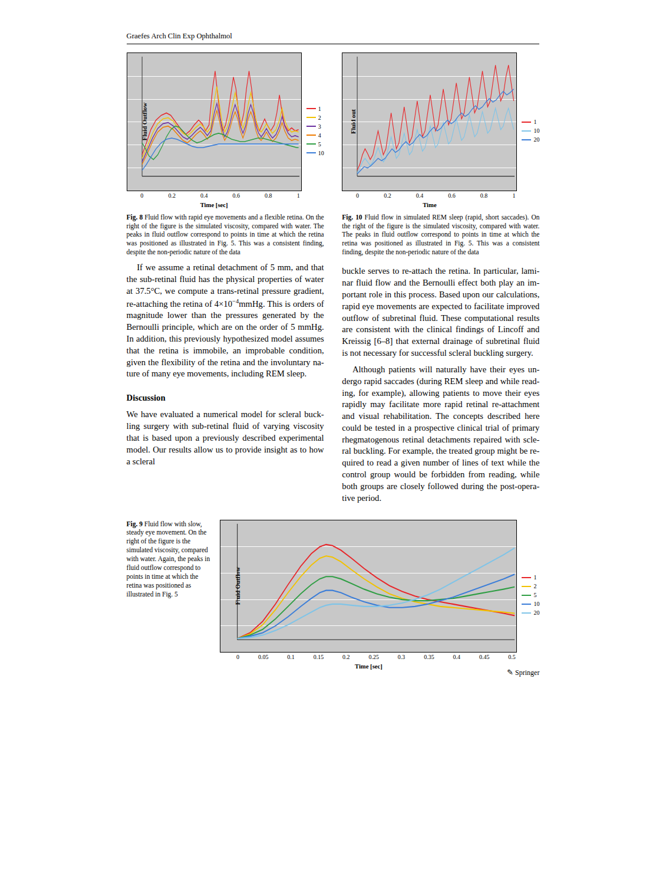Graefes Arch Clin Exp Ophthalmol
Fluid Outflow
00.20.40.60.81
Time [sec]
1
2
3
4
5
10
Fig. 8 Fluid flow with rapid eye movements and a flexible retina. On the right of the figure is the simulated viscosity, compared with water. The peaks in fluid outflow correspond to points in time at which the retina was positioned as illustrated in Fig. 5. This was a consistent finding, despite the non-periodic nature of the data
If we assume a retinal detachment of 5 mm, and that the sub-retinal fluid has the physical properties of water at 37.5°C, we compute a trans-retinal pressure gradient, re-attaching the retina of 4×10−4mmHg. This is orders of magnitude lower than the pressures generated by the Bernoulli principle, which are on the order of 5 mmHg. In addition, this previously hypothesized model assumes that the retina is immobile, an improbable condition, given the flexibility of the retina and the involuntary nature of many eye movements, including REM sleep.
Discussion
We have evaluated a numerical model for scleral buckling surgery with sub-retinal fluid of varying viscosity that is based upon a previously described experimental model. Our results allow us to provide insight as to how a scleral
Fluid out
00.20.40.60.81
Time
1
10
20
Fig. 10 Fluid flow in simulated REM sleep (rapid, short saccades). On the right of the figure is the simulated viscosity, compared with water. The peaks in fluid outflow correspond to points in time at which the retina was positioned as illustrated in Fig. 5. This was a consistent finding, despite the non-periodic nature of the data
buckle serves to re-attach the retina. In particular, laminar fluid flow and the Bernoulli effect both play an important role in this process. Based upon our calculations, rapid eye movements are expected to facilitate improved outflow of subretinal fluid. These computational results are consistent with the clinical findings of Lincoff and Kreissig [6–8] that external drainage of subretinal fluid is not necessary for successful scleral buckling surgery.
Although patients will naturally have their eyes undergo rapid saccades (during REM sleep and while reading, for example), allowing patients to move their eyes rapidly may facilitate more rapid retinal re-attachment and visual rehabilitation. The concepts described here could be tested in a prospective clinical trial of primary rhegmatogenous retinal detachments repaired with scleral buckling. For example, the treated group might be required to read a given number of lines of text while the control group would be forbidden from reading, while both groups are closely followed during the post-operative period.
Fig. 9 Fluid flow with slow, steady eye movement. On the right of the figure is the simulated viscosity, compared with water. Again, the peaks in fluid outflow correspond to points in time at which the retina was positioned as illustrated in Fig. 5
Fluid Outflow
00.050.10.150.20.250.30.350.40.450.5
Time [sec]
1
2
5
10
20
✎Springer